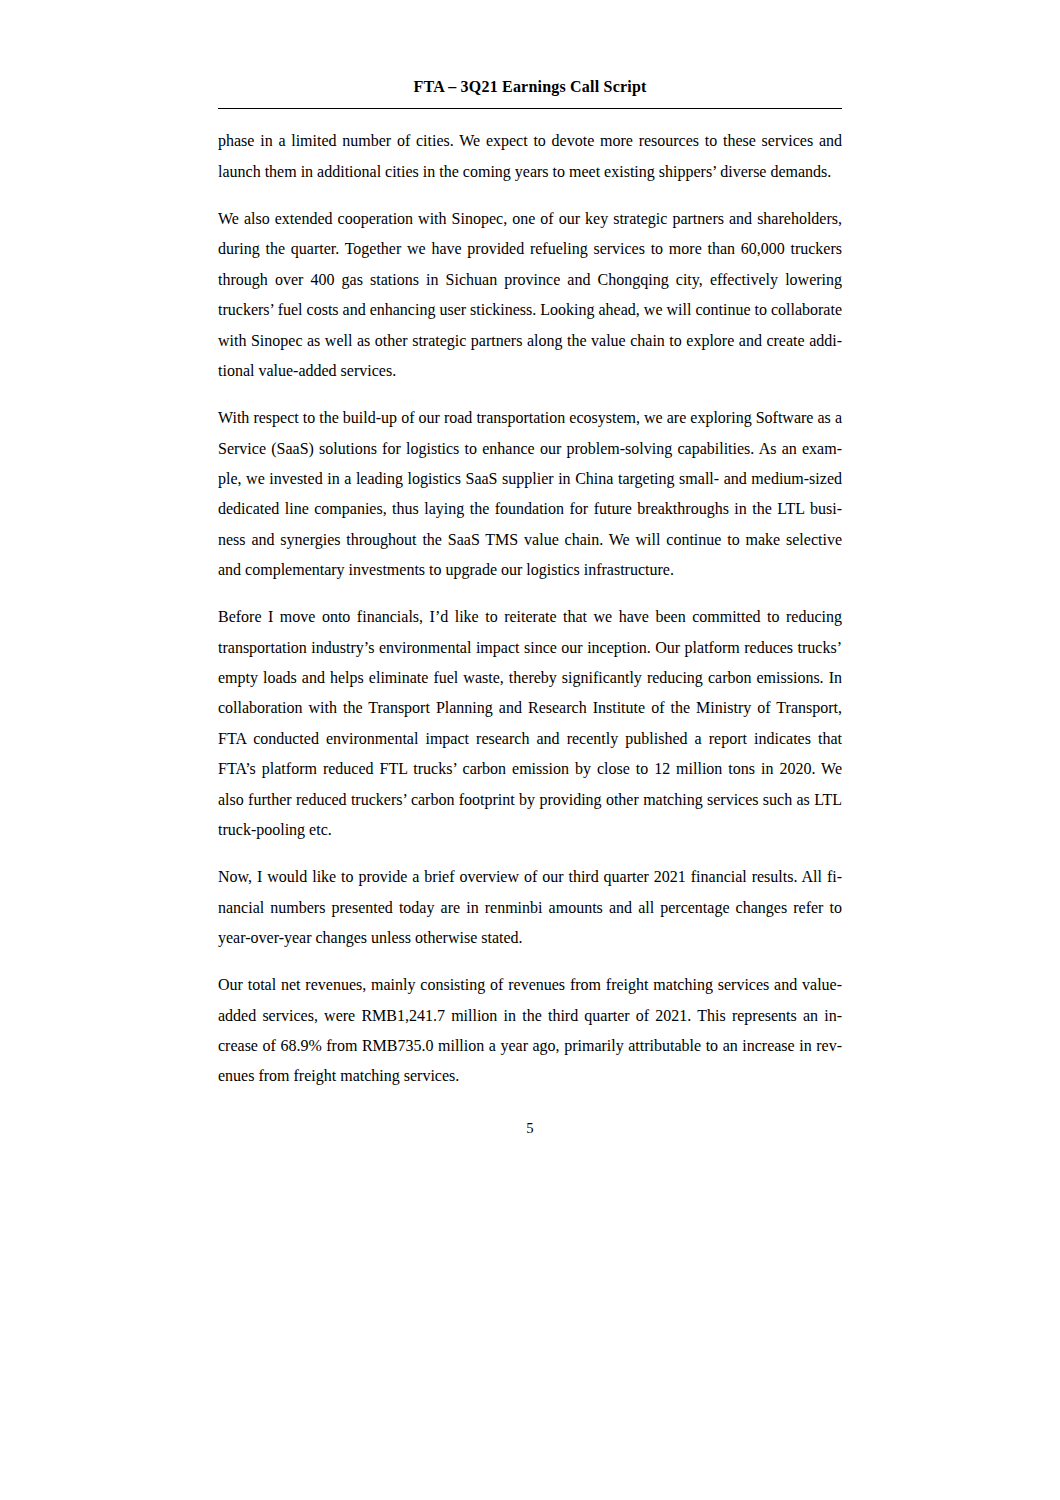FTA – 3Q21 Earnings Call Script
phase in a limited number of cities. We expect to devote more resources to these services and launch them in additional cities in the coming years to meet existing shippers’ diverse demands.
We also extended cooperation with Sinopec, one of our key strategic partners and shareholders, during the quarter. Together we have provided refueling services to more than 60,000 truckers through over 400 gas stations in Sichuan province and Chongqing city, effectively lowering truckers’ fuel costs and enhancing user stickiness. Looking ahead, we will continue to collaborate with Sinopec as well as other strategic partners along the value chain to explore and create additional value-added services.
With respect to the build-up of our road transportation ecosystem, we are exploring Software as a Service (SaaS) solutions for logistics to enhance our problem-solving capabilities. As an example, we invested in a leading logistics SaaS supplier in China targeting small- and medium-sized dedicated line companies, thus laying the foundation for future breakthroughs in the LTL business and synergies throughout the SaaS TMS value chain. We will continue to make selective and complementary investments to upgrade our logistics infrastructure.
Before I move onto financials, I’d like to reiterate that we have been committed to reducing transportation industry’s environmental impact since our inception. Our platform reduces trucks’ empty loads and helps eliminate fuel waste, thereby significantly reducing carbon emissions. In collaboration with the Transport Planning and Research Institute of the Ministry of Transport, FTA conducted environmental impact research and recently published a report indicates that FTA’s platform reduced FTL trucks’ carbon emission by close to 12 million tons in 2020. We also further reduced truckers’ carbon footprint by providing other matching services such as LTL truck-pooling etc.
Now, I would like to provide a brief overview of our third quarter 2021 financial results. All financial numbers presented today are in renminbi amounts and all percentage changes refer to year-over-year changes unless otherwise stated.
Our total net revenues, mainly consisting of revenues from freight matching services and value-added services, were RMB1,241.7 million in the third quarter of 2021. This represents an increase of 68.9% from RMB735.0 million a year ago, primarily attributable to an increase in revenues from freight matching services.
5